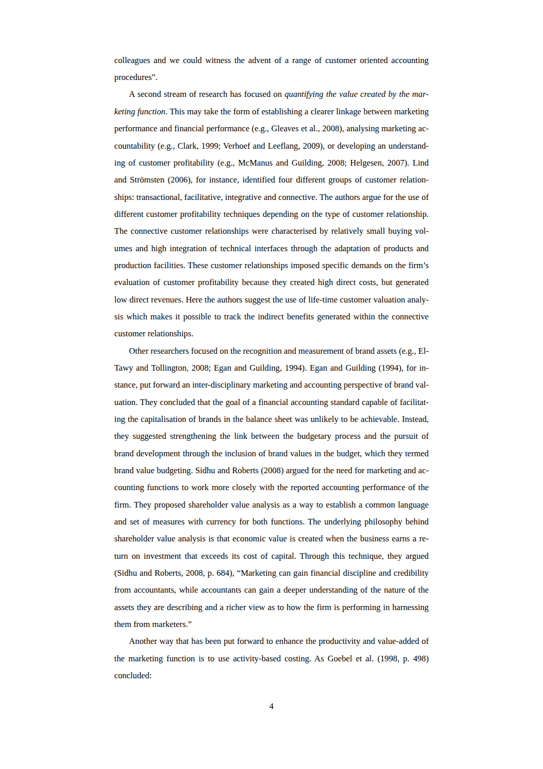colleagues and we could witness the advent of a range of customer oriented accounting procedures”.
A second stream of research has focused on quantifying the value created by the marketing function. This may take the form of establishing a clearer linkage between marketing performance and financial performance (e.g., Gleaves et al., 2008), analysing marketing accountability (e.g., Clark, 1999; Verhoef and Leeflang, 2009), or developing an understanding of customer profitability (e.g., McManus and Guilding, 2008; Helgesen, 2007). Lind and Strömsten (2006), for instance, identified four different groups of customer relationships: transactional, facilitative, integrative and connective. The authors argue for the use of different customer profitability techniques depending on the type of customer relationship. The connective customer relationships were characterised by relatively small buying volumes and high integration of technical interfaces through the adaptation of products and production facilities. These customer relationships imposed specific demands on the firm’s evaluation of customer profitability because they created high direct costs, but generated low direct revenues. Here the authors suggest the use of life-time customer valuation analysis which makes it possible to track the indirect benefits generated within the connective customer relationships.
Other researchers focused on the recognition and measurement of brand assets (e.g., El-Tawy and Tollington, 2008; Egan and Guilding, 1994). Egan and Guilding (1994), for instance, put forward an inter-disciplinary marketing and accounting perspective of brand valuation. They concluded that the goal of a financial accounting standard capable of facilitating the capitalisation of brands in the balance sheet was unlikely to be achievable. Instead, they suggested strengthening the link between the budgetary process and the pursuit of brand development through the inclusion of brand values in the budget, which they termed brand value budgeting. Sidhu and Roberts (2008) argued for the need for marketing and accounting functions to work more closely with the reported accounting performance of the firm. They proposed shareholder value analysis as a way to establish a common language and set of measures with currency for both functions. The underlying philosophy behind shareholder value analysis is that economic value is created when the business earns a return on investment that exceeds its cost of capital. Through this technique, they argued (Sidhu and Roberts, 2008, p. 684), “Marketing can gain financial discipline and credibility from accountants, while accountants can gain a deeper understanding of the nature of the assets they are describing and a richer view as to how the firm is performing in harnessing them from marketers.”
Another way that has been put forward to enhance the productivity and value-added of the marketing function is to use activity-based costing. As Goebel et al. (1998, p. 498) concluded:
4